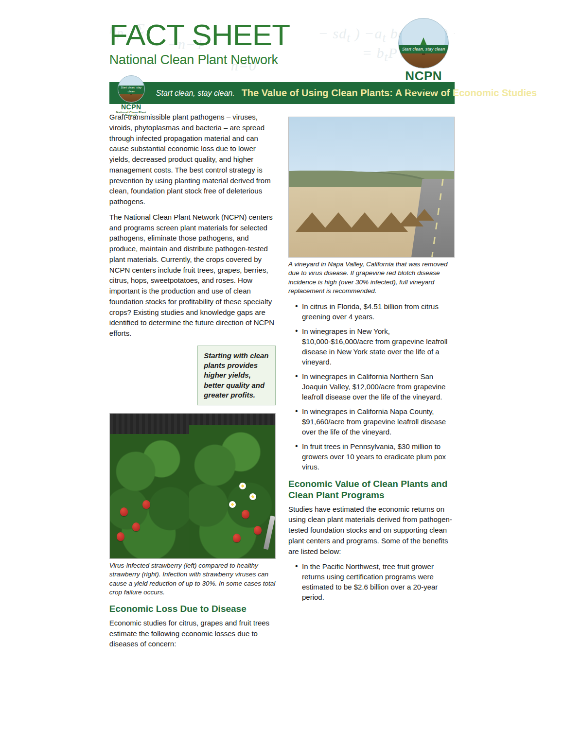np Σ −n−1 − sdt ) −at ba(r + c) − bt cn − m = btPV(1 − a ∫ (1 − bn)at n=0
Start clean, stay clean
NCPN
National Clean
Plant Network
FACT SHEET
National Clean Plant Network
Start clean, stay clean
NCPN
National Clean Plant Network
Start clean, stay clean. The Value of Using Clean Plants: A Review of Economic Studies
Graft-transmissible plant pathogens – viruses, viroids, phytoplasmas and bacteria – are spread through infected propagation material and can cause substantial economic loss due to lower yields, decreased product quality, and higher management costs. The best control strategy is prevention by using planting material derived from clean, foundation plant stock free of deleterious pathogens.
The National Clean Plant Network (NCPN) centers and programs screen plant materials for selected pathogens, eliminate those pathogens, and produce, maintain and distribute pathogen-tested plant materials. Currently, the crops covered by NCPN centers include fruit trees, grapes, berries, citrus, hops, sweetpotatoes, and roses. How important is the production and use of clean foundation stocks for profitability of these specialty crops? Existing studies and knowledge gaps are identified to determine the future direction of NCPN efforts.
Starting with clean plants provides higher yields, better quality and greater profits.
Virus-infected strawberry (left) compared to healthy strawberry (right). Infection with strawberry viruses can cause a yield reduction of up to 30%. In some cases total crop failure occurs.
Economic Loss Due to Disease
Economic studies for citrus, grapes and fruit trees estimate the following economic losses due to diseases of concern:
A vineyard in Napa Valley, California that was removed due to virus disease. If grapevine red blotch disease incidence is high (over 30% infected), full vineyard replacement is recommended.
In citrus in Florida, $4.51 billion from citrus greening over 4 years.
In winegrapes in New York, $10,000-$16,000/acre from grapevine leafroll disease in New York state over the life of a vineyard.
In winegrapes in California Northern San Joaquin Valley, $12,000/acre from grapevine leafroll disease over the life of the vineyard.
In winegrapes in California Napa County, $91,660/acre from grapevine leafroll disease over the life of the vineyard.
In fruit trees in Pennsylvania, $30 million to growers over 10 years to eradicate plum pox virus.
Economic Value of Clean Plants and
Clean Plant Programs
Studies have estimated the economic returns on using clean plant materials derived from pathogen-tested foundation stocks and on supporting clean plant centers and programs. Some of the benefits are listed below:
In the Pacific Northwest, tree fruit grower returns using certification programs were estimated to be $2.6 billion over a 20-year period.